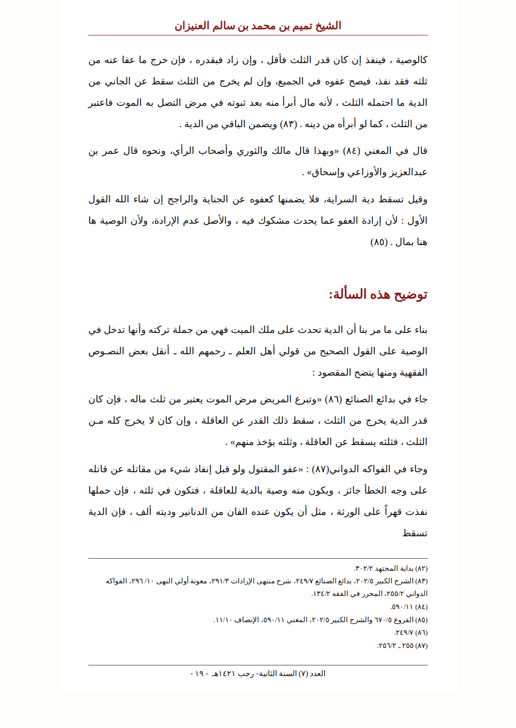الشيخ تميم بن محمد بن سالم العنيزان
كالوصية ، فينفذ إن كان قدر الثلث فأقل ، وإن زاد فبقدره ، فإن خرج ما عفا عنه من ثلثه فقد نفذ، فيصح عفوه في الجميع، وإن لم يخرج من الثلث سقط عن الجاني من الدية ما احتمله الثلث ، لأنه مال أبرأ منه بعد ثبوته في مرض التصل به الموت فاعتبر من الثلث ، كما لو أبرأه من دينه . (٨٣) ويضمن الباقي من الدية .
قال في المغني (٨٤) «وبهذا قال مالك والثوري وأصحاب الرأي، ونحوه قال عمر بن عبدالعزيز والأوزاعي وإسحاق» .
وقيل تسقط دية السراية، فلا يضمنها كعفوه عن الجناية والراجح إن شاء الله القول الأول : لأن إرادة العفو عما يحدث مشكوك فيه ، والأصل عدم الإرادة، ولأن الوصية ها هنا بمال . (٨٥)
توضيح هذه السألة:
بناء على ما مر بنا أن الدية تحدث على ملك الميت فهي من جملة تركته وأنها تدخل في الوصية على القول الصحيح من قولي أهل العلم ـ رحمهم الله ـ أنقل بعض النصـوص الفقهية ومنها يتضح المقصود :
جاء في بدائع الصنائع (٨٦) «وتبرع المريض مرض الموت يعتبر من ثلث ماله ، فإن كان قدر الدية يخرج من الثلث ، سقط ذلك القدر عن العاقلة ، وإن كان لا يخرج كله مـن الثلث ، فثلثه يسقط عن العاقلة ، وثلثه يؤخذ منهم» .
وجاء في الفواكه الدواني(٨٧) : «عفو المقتول ولو قبل إنفاذ شيء من مقاتله عن قاتله على وجه الخطأ جائز ، ويكون منه وصية بالدية للعاقلة ، فتكون في ثلثه ، فإن حملها نفذت قهراً على الورثة ، مثل أن يكون عنده الفان من الدنانير وديته ألف ، فإن الدية تسقط
(٨٢) بداية المجتهد ٣٠٢/٢.
(٨٣) الشرح الكبير ٢٠٢/٥، بدائع الصنائع ٢٤٩/٧، شرح منتهى الإرادات ٢٩١/٣، معونة أولي النهى ١٠/ ٢٩٦، الفواكه الدواني ٢٥٥/٢، المحرر في الفقه ١٣٤/٢.
(٨٤) ٥٩٠/١١.
(٨٥) الفروع ٦٧٠/٥ والشرح الكبير ٢٠٢/٥، المغني ٥٩٠/١١، الإنصاف ١١/١٠.
(٨٦) ٢٤٩/٧.
(٨٧) ٢٥٥ ـ ٢٥٦/٢.
العدد (٧) السنة الثانية- رجب ١٤٢١هـ - ١٩ -